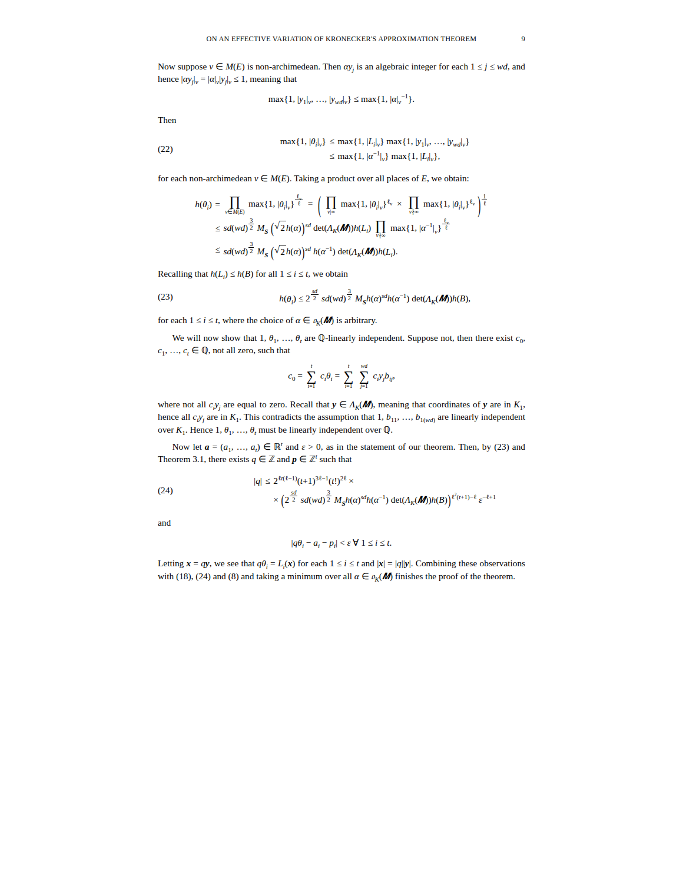ON AN EFFECTIVE VARIATION OF KRONECKER'S APPROXIMATION THEOREM 9
Now suppose v ∈ M(E) is non-archimedean. Then αyj is an algebraic integer for each 1 ≤ j ≤ wd, and hence |αyj|v = |α|v|yj|v ≤ 1, meaning that
max{1, |y1|v, …, |ywd|v} ≤ max{1, |α|v−1}.
Then
(22)
| max{1, / θ i / v } | ≤ | max{1, / L i / v } max{1, / y 1 / v , …, / y wd / v } |
| | ≤ | max{1, / α −1 / v } max{1, / L i / v }, |
for each non-archimedean v ∈ M(E). Taking a product over all places of E, we obtain:
| h ( θ i ) | = | ∏ v ∈ M ( E ) max{1, / θ i / v } ℓ v ℓ = ( ∏ v /∞ max{1, / θ i / v } ℓ v × ∏ v ∤∞ max{1, / θ i / v } ℓ v ) 1 ℓ |
| | ≤ | sd ( wd ) 3 2 M S ( 2 h ( α ) ) sd det( Λ K ( 𝑴 )) h ( L i ) ∏ v ∤∞ max{1, / α −1 / v } ℓ v ℓ |
| | ≤ | sd ( wd ) 3 2 M S ( 2 h ( α ) ) sd h ( α −1 ) det( Λ K ( 𝑴 )) h ( L i ). |
Recalling that h(Li) ≤ h(B) for all 1 ≤ i ≤ t, we obtain
(23)
h(θi) ≤ 2sd 2 sd(wd)32 MSh(α)sdh(α−1) det(ΛK(𝑴))h(B),
for each 1 ≤ i ≤ t, where the choice of α ∈ 𝔬K(𝑴) is arbitrary.
We will now show that 1, θ1, …, θt are ℚ-linearly independent. Suppose not, then there exist c0, c1, …, ct ∈ ℚ, not all zero, such that
c0 = t∑i=1 ciθi = t∑i=1 wd∑j=1 ciyjbij,
where not all ciyj are equal to zero. Recall that y ∈ ΛK(𝑴), meaning that coordinates of y are in K1, hence all ciyj are in K1. This contradicts the assumption that 1, b11, …, b1(wd) are linearly independent over K1. Hence 1, θ1, …, θt must be linearly independent over ℚ.
Now let a = (a1, …, at) ∈ ℝt and ε > 0, as in the statement of our theorem. Then, by (23) and Theorem 3.1, there exists q ∈ ℤ and p ∈ ℤt such that
(24)
| / q / | ≤ | 2 ℓ t (ℓ−1) ( t +1) 3ℓ−1 ( t !) 2ℓ × |
| | | × ( 2 sd 2 sd ( wd ) 3 2 M S h ( α ) sd h ( α −1 ) det( Λ K ( 𝑴 )) h ( B ) ) ℓ 2 ( t +1)−ℓ ε −ℓ+1 |
and
|qθi − ai − pi| < ε ∀ 1 ≤ i ≤ t.
Letting x = qy, we see that qθi = Li(x) for each 1 ≤ i ≤ t and |x| = |q||y|. Combining these observations with (18), (24) and (8) and taking a minimum over all α ∈ 𝔬K(𝑴) finishes the proof of the theorem.